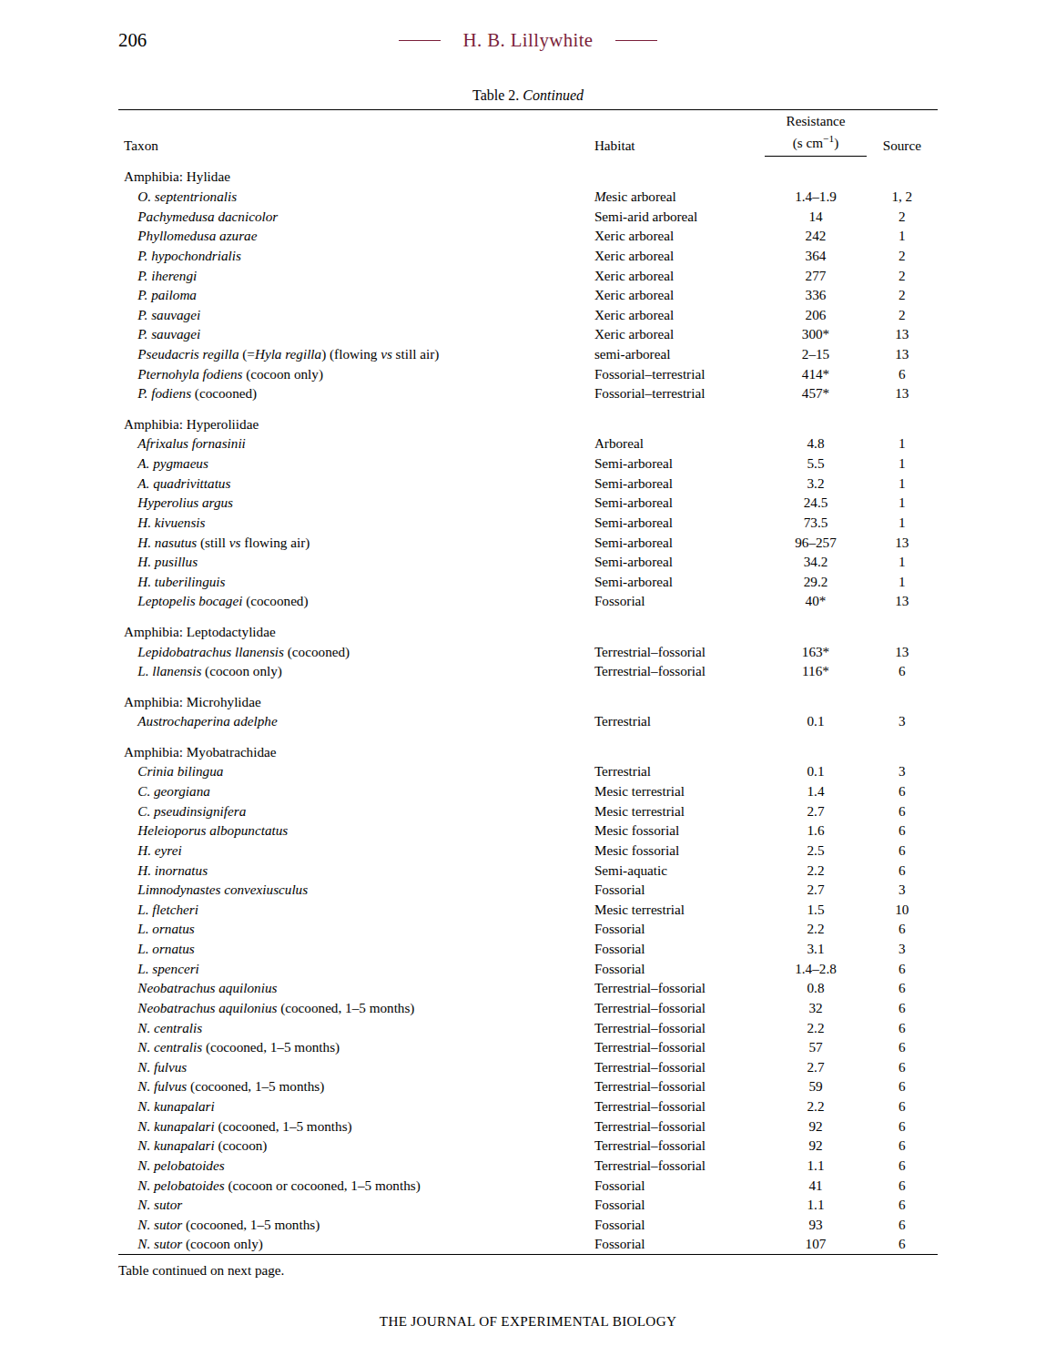206 H. B. Lillywhite
Table 2. Continued
| Taxon | Habitat | Resistance | Source |
| --- | --- | --- | --- |
| (s cm −1 ) |
| Amphibia: Hylidae |
| O. septentrionalis | M esic arboreal | 1.4–1.9 | 1, 2 |
| Pachymedusa dacnicolor | Semi-arid arboreal | 14 | 2 |
| Phyllomedusa azurae | Xeric arboreal | 242 | 1 |
| P. hypochondrialis | Xeric arboreal | 364 | 2 |
| P. iherengi | Xeric arboreal | 277 | 2 |
| P. pailoma | Xeric arboreal | 336 | 2 |
| P. sauvagei | Xeric arboreal | 206 | 2 |
| P. sauvagei | Xeric arboreal | 300* | 13 |
| Pseudacris regilla (= Hyla regilla ) (flowing vs still air) | semi-arboreal | 2–15 | 13 |
| Pternohyla fodiens (cocoon only) | Fossorial–terrestrial | 414* | 6 |
| P. fodiens (cocooned) | Fossorial–terrestrial | 457* | 13 |
| Amphibia: Hyperoliidae |
| Afrixalus fornasinii | Arboreal | 4.8 | 1 |
| A. pygmaeus | Semi-arboreal | 5.5 | 1 |
| A. quadrivittatus | Semi-arboreal | 3.2 | 1 |
| Hyperolius argus | Semi-arboreal | 24.5 | 1 |
| H. kivuensis | Semi-arboreal | 73.5 | 1 |
| H. nasutus (still vs flowing air) | Semi-arboreal | 96–257 | 13 |
| H. pusillus | Semi-arboreal | 34.2 | 1 |
| H. tuberilinguis | Semi-arboreal | 29.2 | 1 |
| Leptopelis bocagei (cocooned) | Fossorial | 40* | 13 |
| Amphibia: Leptodactylidae |
| Lepidobatrachus llanensis (cocooned) | Terrestrial–fossorial | 163* | 13 |
| L. llanensis (cocoon only) | Terrestrial–fossorial | 116* | 6 |
| Amphibia: Microhylidae |
| Austrochaperina adelphe | Terrestrial | 0.1 | 3 |
| Amphibia: Myobatrachidae |
| Crinia bilingua | Terrestrial | 0.1 | 3 |
| C. georgiana | Mesic terrestrial | 1.4 | 6 |
| C. pseudinsignifera | Mesic terrestrial | 2.7 | 6 |
| Heleioporus albopunctatus | Mesic fossorial | 1.6 | 6 |
| H. eyrei | Mesic fossorial | 2.5 | 6 |
| H. inornatus | Semi-aquatic | 2.2 | 6 |
| Limnodynastes convexiusculus | Fossorial | 2.7 | 3 |
| L. fletcheri | Mesic terrestrial | 1.5 | 10 |
| L. ornatus | Fossorial | 2.2 | 6 |
| L. ornatus | Fossorial | 3.1 | 3 |
| L. spenceri | Fossorial | 1.4–2.8 | 6 |
| Neobatrachus aquilonius | Terrestrial–fossorial | 0.8 | 6 |
| Neobatrachus aquilonius (cocooned, 1–5 months) | Terrestrial–fossorial | 32 | 6 |
| N. centralis | Terrestrial–fossorial | 2.2 | 6 |
| N. centralis (cocooned, 1–5 months) | Terrestrial–fossorial | 57 | 6 |
| N. fulvus | Terrestrial–fossorial | 2.7 | 6 |
| N. fulvus (cocooned, 1–5 months) | Terrestrial–fossorial | 59 | 6 |
| N. kunapalari | Terrestrial–fossorial | 2.2 | 6 |
| N. kunapalari (cocooned, 1–5 months) | Terrestrial–fossorial | 92 | 6 |
| N. kunapalari (cocoon) | Terrestrial–fossorial | 92 | 6 |
| N. pelobatoides | Terrestrial–fossorial | 1.1 | 6 |
| N. pelobatoides (cocoon or cocooned, 1–5 months) | Fossorial | 41 | 6 |
| N. sutor | Fossorial | 1.1 | 6 |
| N. sutor (cocooned, 1–5 months) | Fossorial | 93 | 6 |
| N. sutor (cocoon only) | Fossorial | 107 | 6 |
Table continued on next page.
THE JOURNAL OF EXPERIMENTAL BIOLOGY